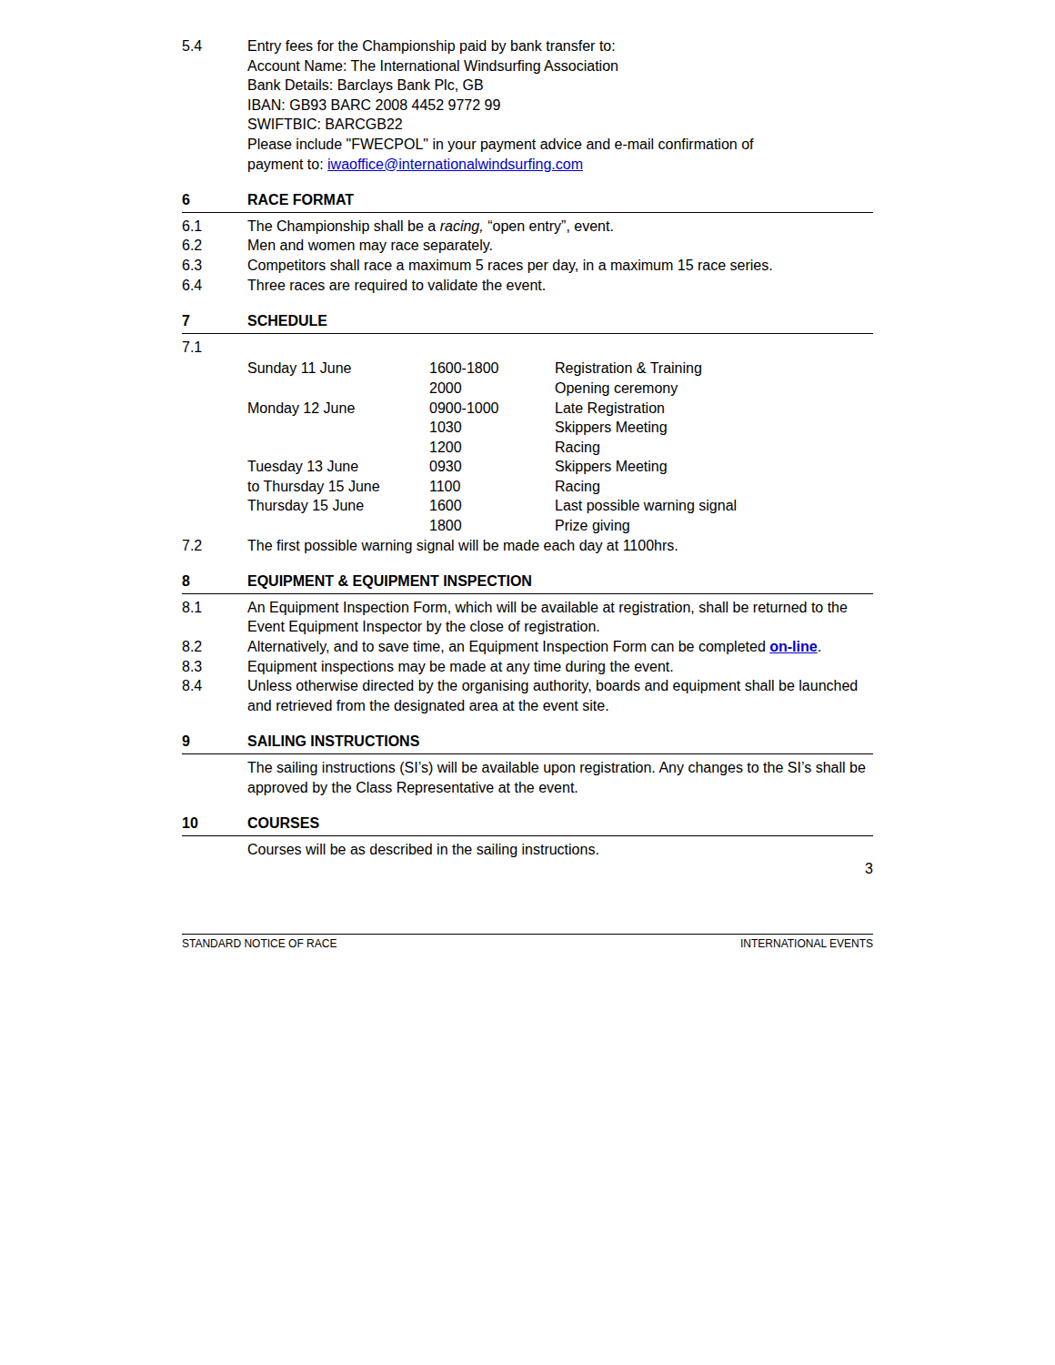5.4
Entry fees for the Championship paid by bank transfer to:
Account Name: The International Windsurfing Association
Bank Details: Barclays Bank Plc, GB
IBAN: GB93 BARC 2008 4452 9772 99
SWIFTBIC: BARCGB22
Please include "FWECPOL" in your payment advice and e-mail confirmation of
payment to: iwaoffice@internationalwindsurfing.com
6 RACE FORMAT
6.1
The Championship shall be a racing, “open entry”, event.
6.2
Men and women may race separately.
6.3
Competitors shall race a maximum 5 races per day, in a maximum 15 race series.
6.4
Three races are required to validate the event.
7 SCHEDULE
7.1
| Sunday 11 June | 1600-1800 | Registration & Training |
| | 2000 | Opening ceremony |
| Monday 12 June | 0900-1000 | Late Registration |
| | 1030 | Skippers Meeting |
| | 1200 | Racing |
| Tuesday 13 June | 0930 | Skippers Meeting |
| to Thursday 15 June | 1100 | Racing |
| Thursday 15 June | 1600 | Last possible warning signal |
| | 1800 | Prize giving |
7.2
The first possible warning signal will be made each day at 1100hrs.
8 EQUIPMENT & EQUIPMENT INSPECTION
8.1
An Equipment Inspection Form, which will be available at registration, shall be returned to the Event Equipment Inspector by the close of registration.
8.2
Alternatively, and to save time, an Equipment Inspection Form can be completed on-line.
8.3
Equipment inspections may be made at any time during the event.
8.4
Unless otherwise directed by the organising authority, boards and equipment shall be launched and retrieved from the designated area at the event site.
9 SAILING INSTRUCTIONS
The sailing instructions (SI’s) will be available upon registration. Any changes to the SI’s shall be approved by the Class Representative at the event.
10 COURSES
Courses will be as described in the sailing instructions.
3
STANDARD NOTICE OF RACE INTERNATIONAL EVENTS